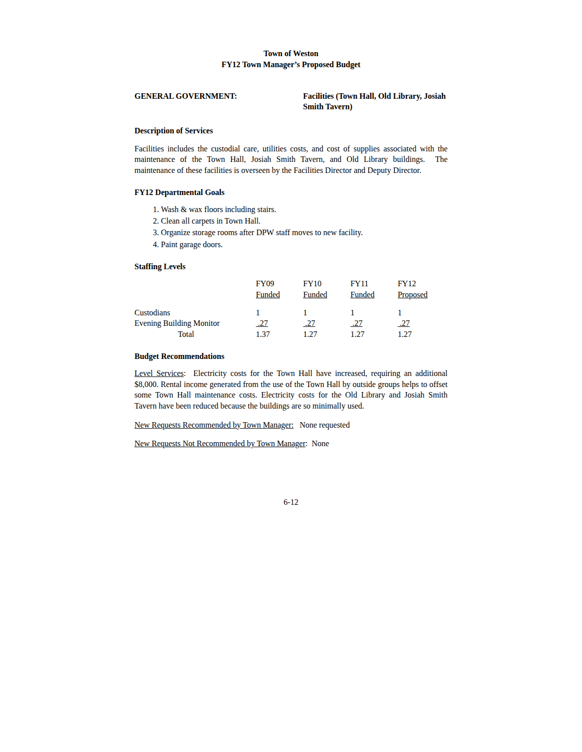Town of Weston FY12 Town Manager’s Proposed Budget
GENERAL GOVERNMENT: Facilities (Town Hall, Old Library, Josiah Smith Tavern)
Description of Services
Facilities includes the custodial care, utilities costs, and cost of supplies associated with the maintenance of the Town Hall, Josiah Smith Tavern, and Old Library buildings. The maintenance of these facilities is overseen by the Facilities Director and Deputy Director.
FY12 Departmental Goals
Wash & wax floors including stairs.
Clean all carpets in Town Hall.
Organize storage rooms after DPW staff moves to new facility.
Paint garage doors.
Staffing Levels
| | FY09 | FY10 | FY11 | FY12 |
| | Funded | Funded | Funded | Proposed |
| Custodians | 1 | 1 | 1 | 1 |
| Evening Building Monitor | .27 | .27 | .27 | .27 |
| Total | 1.37 | 1.27 | 1.27 | 1.27 |
Budget Recommendations
Level Services: Electricity costs for the Town Hall have increased, requiring an additional $8,000. Rental income generated from the use of the Town Hall by outside groups helps to offset some Town Hall maintenance costs. Electricity costs for the Old Library and Josiah Smith Tavern have been reduced because the buildings are so minimally used.
New Requests Recommended by Town Manager: None requested
New Requests Not Recommended by Town Manager: None
6-12